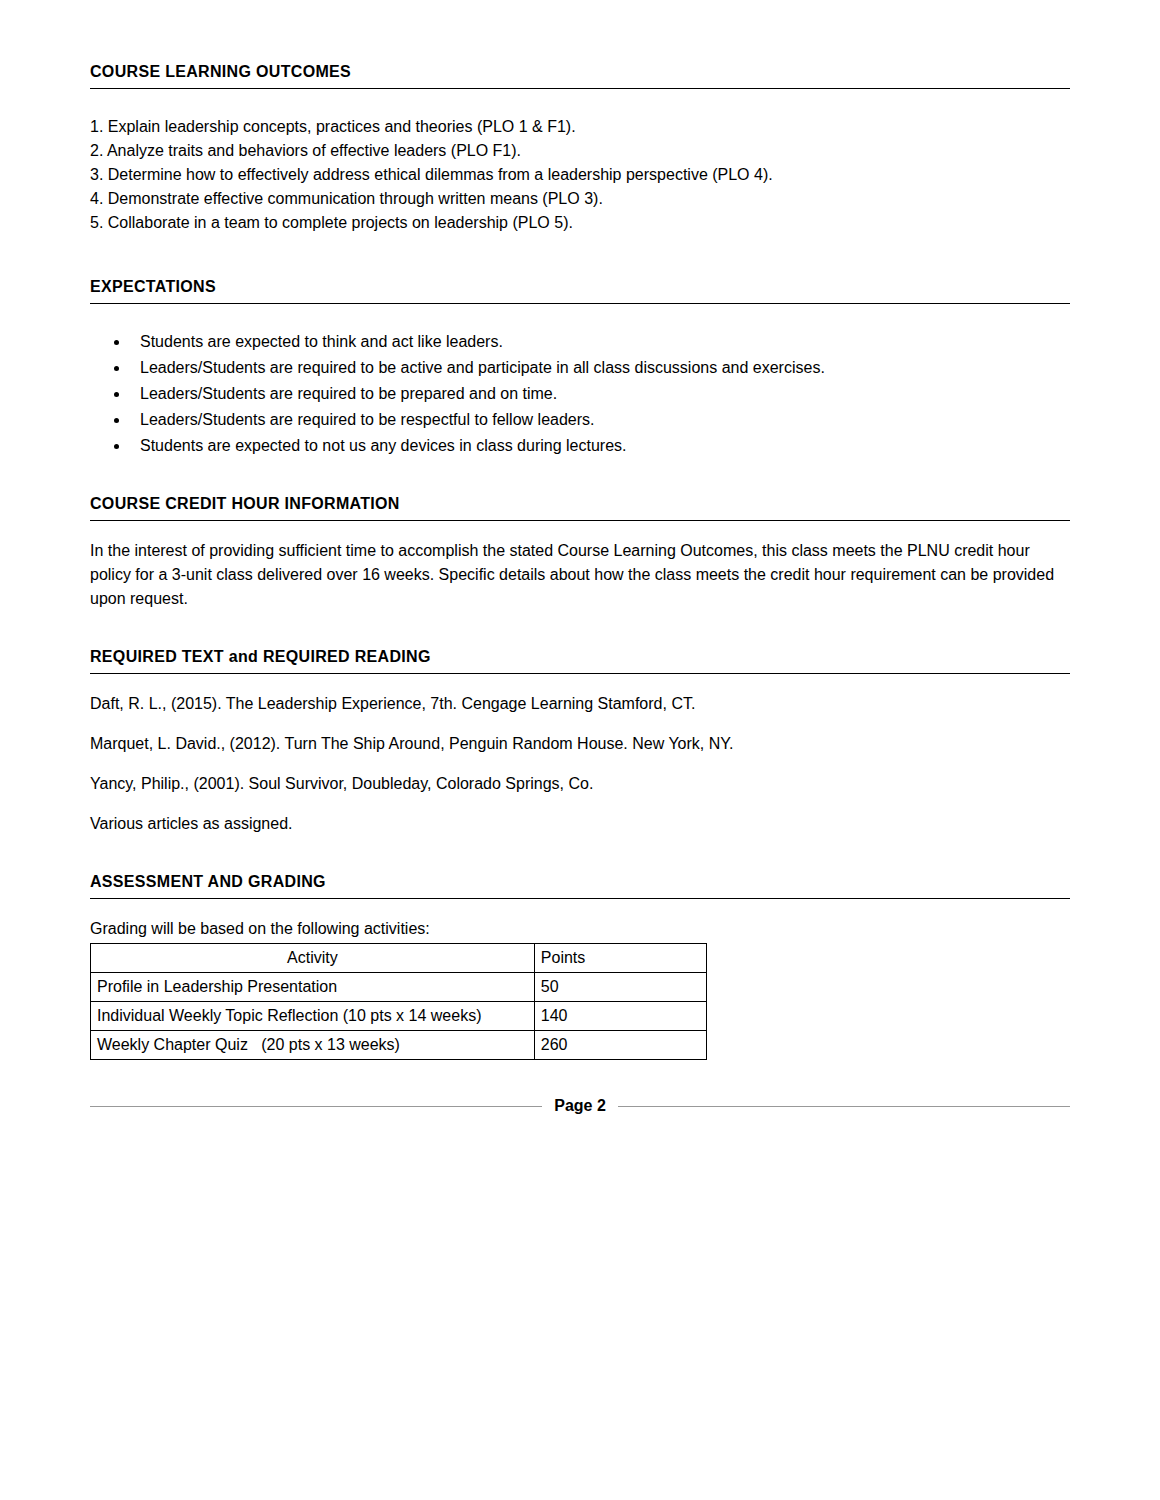COURSE LEARNING OUTCOMES
1. Explain leadership concepts, practices and theories (PLO 1 & F1).
2. Analyze traits and behaviors of effective leaders (PLO F1).
3. Determine how to effectively address ethical dilemmas from a leadership perspective (PLO 4).
4. Demonstrate effective communication through written means (PLO 3).
5. Collaborate in a team to complete projects on leadership (PLO 5).
EXPECTATIONS
Students are expected to think and act like leaders.
Leaders/Students are required to be active and participate in all class discussions and exercises.
Leaders/Students are required to be prepared and on time.
Leaders/Students are required to be respectful to fellow leaders.
Students are expected to not us any devices in class during lectures.
COURSE CREDIT HOUR INFORMATION
In the interest of providing sufficient time to accomplish the stated Course Learning Outcomes, this class meets the PLNU credit hour policy for a 3-unit class delivered over 16 weeks. Specific details about how the class meets the credit hour requirement can be provided upon request.
REQUIRED TEXT and REQUIRED READING
Daft, R. L., (2015). The Leadership Experience, 7th. Cengage Learning Stamford, CT.
Marquet, L. David., (2012). Turn The Ship Around, Penguin Random House. New York, NY.
Yancy, Philip., (2001). Soul Survivor, Doubleday, Colorado Springs, Co.
Various articles as assigned.
ASSESSMENT AND GRADING
Grading will be based on the following activities:
| Activity | Points |
| Profile in Leadership Presentation | 50 |
| Individual Weekly Topic Reflection (10 pts x 14 weeks) | 140 |
| Weekly Chapter Quiz (20 pts x 13 weeks) | 260 |
Page 2